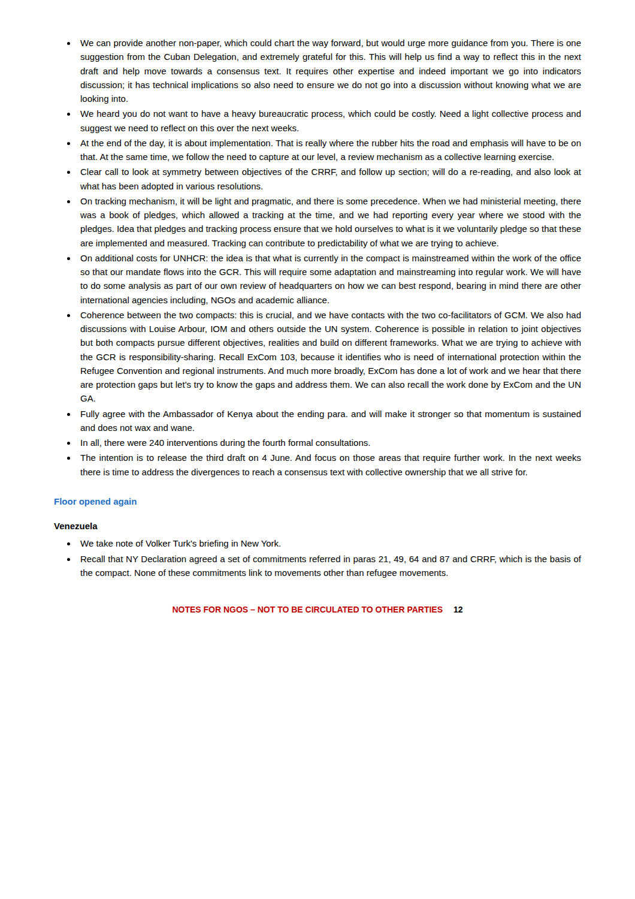We can provide another non-paper, which could chart the way forward, but would urge more guidance from you. There is one suggestion from the Cuban Delegation, and extremely grateful for this. This will help us find a way to reflect this in the next draft and help move towards a consensus text. It requires other expertise and indeed important we go into indicators discussion; it has technical implications so also need to ensure we do not go into a discussion without knowing what we are looking into.
We heard you do not want to have a heavy bureaucratic process, which could be costly. Need a light collective process and suggest we need to reflect on this over the next weeks.
At the end of the day, it is about implementation. That is really where the rubber hits the road and emphasis will have to be on that. At the same time, we follow the need to capture at our level, a review mechanism as a collective learning exercise.
Clear call to look at symmetry between objectives of the CRRF, and follow up section; will do a re-reading, and also look at what has been adopted in various resolutions.
On tracking mechanism, it will be light and pragmatic, and there is some precedence. When we had ministerial meeting, there was a book of pledges, which allowed a tracking at the time, and we had reporting every year where we stood with the pledges. Idea that pledges and tracking process ensure that we hold ourselves to what is it we voluntarily pledge so that these are implemented and measured. Tracking can contribute to predictability of what we are trying to achieve.
On additional costs for UNHCR: the idea is that what is currently in the compact is mainstreamed within the work of the office so that our mandate flows into the GCR. This will require some adaptation and mainstreaming into regular work. We will have to do some analysis as part of our own review of headquarters on how we can best respond, bearing in mind there are other international agencies including, NGOs and academic alliance.
Coherence between the two compacts: this is crucial, and we have contacts with the two co-facilitators of GCM. We also had discussions with Louise Arbour, IOM and others outside the UN system. Coherence is possible in relation to joint objectives but both compacts pursue different objectives, realities and build on different frameworks. What we are trying to achieve with the GCR is responsibility-sharing. Recall ExCom 103, because it identifies who is need of international protection within the Refugee Convention and regional instruments. And much more broadly, ExCom has done a lot of work and we hear that there are protection gaps but let's try to know the gaps and address them. We can also recall the work done by ExCom and the UN GA.
Fully agree with the Ambassador of Kenya about the ending para. and will make it stronger so that momentum is sustained and does not wax and wane.
In all, there were 240 interventions during the fourth formal consultations.
The intention is to release the third draft on 4 June. And focus on those areas that require further work. In the next weeks there is time to address the divergences to reach a consensus text with collective ownership that we all strive for.
Floor opened again
Venezuela
We take note of Volker Turk's briefing in New York.
Recall that NY Declaration agreed a set of commitments referred in paras 21, 49, 64 and 87 and CRRF, which is the basis of the compact. None of these commitments link to movements other than refugee movements.
NOTES FOR NGOS – NOT TO BE CIRCULATED TO OTHER PARTIES 12